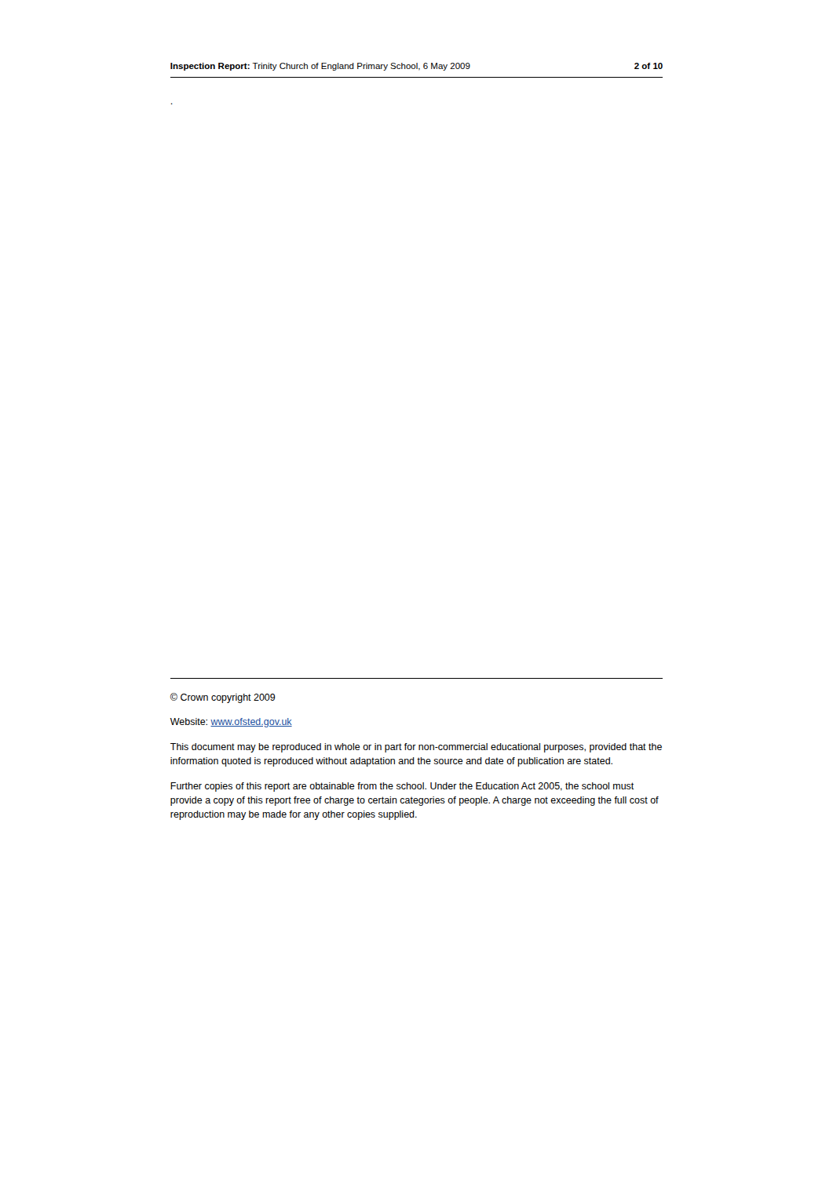Inspection Report: Trinity Church of England Primary School, 6 May 2009
2 of 10
.
© Crown copyright 2009
Website: www.ofsted.gov.uk
This document may be reproduced in whole or in part for non-commercial educational purposes, provided that the information quoted is reproduced without adaptation and the source and date of publication are stated.
Further copies of this report are obtainable from the school. Under the Education Act 2005, the school must provide a copy of this report free of charge to certain categories of people. A charge not exceeding the full cost of reproduction may be made for any other copies supplied.